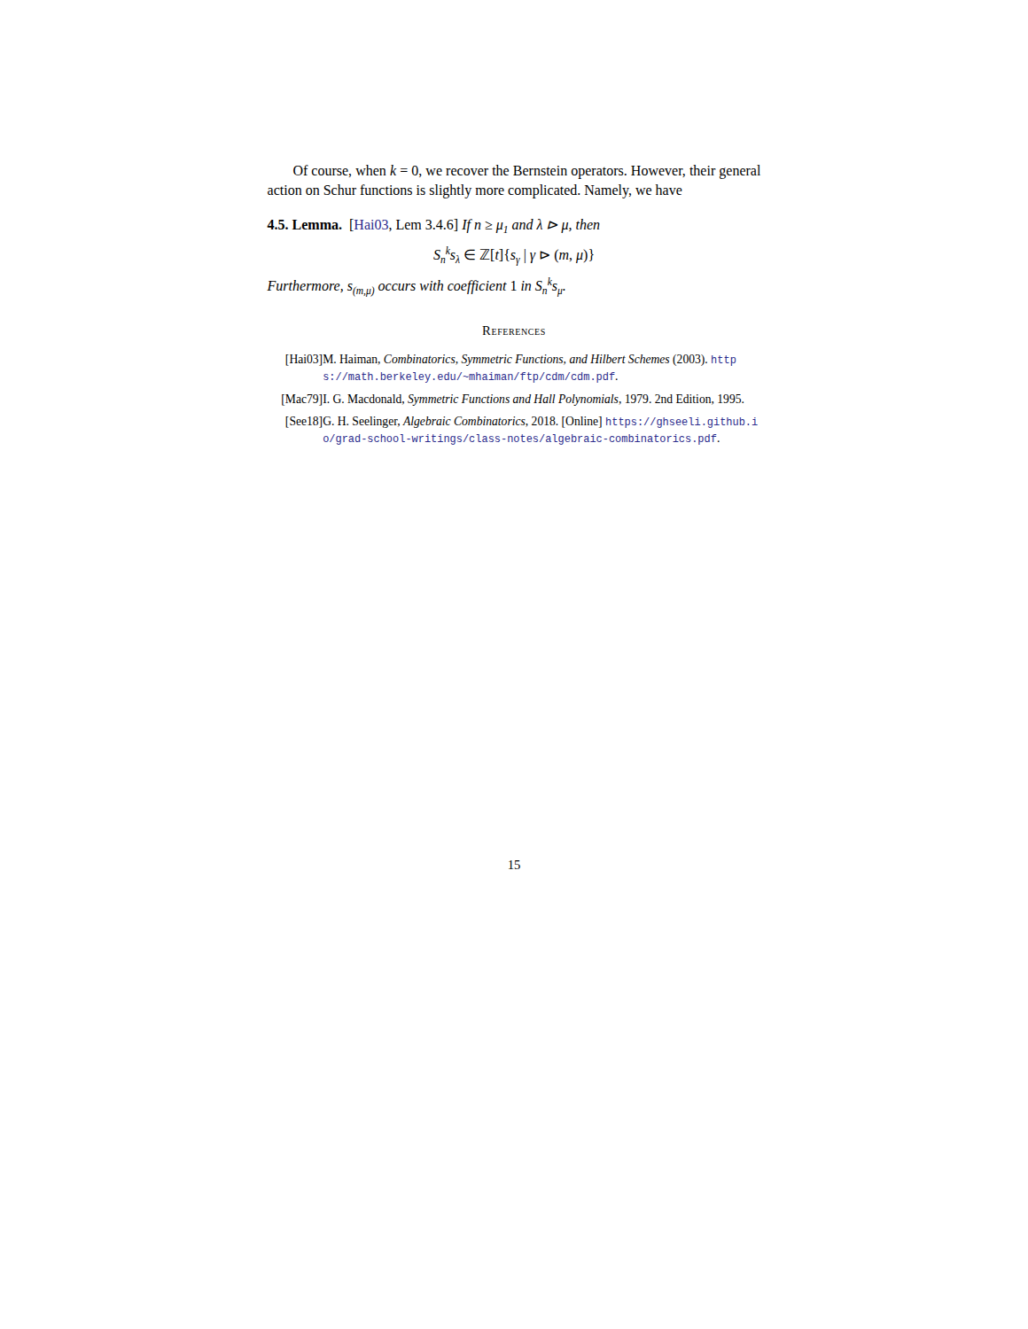Of course, when k = 0, we recover the Bernstein operators. However, their general action on Schur functions is slightly more complicated. Namely, we have
4.5. Lemma. [Hai03, Lem 3.4.6] If n ≥ μ1 and λ ⊳ μ, then
Snksλ ∈ ℤ[t]{sγ | γ ⊳ (m, μ)}
Furthermore, s(m,μ) occurs with coefficient 1 in Snksμ.
References
| [Hai03] | M. Haiman, Combinatorics, Symmetric Functions, and Hilbert Schemes (2003). https://math.berkeley.edu/~mhaiman/ftp/cdm/cdm.pdf . |
| [Mac79] | I. G. Macdonald, Symmetric Functions and Hall Polynomials , 1979. 2nd Edition, 1995. |
| [See18] | G. H. Seelinger, Algebraic Combinatorics , 2018. [Online] https://ghseeli.github.io/grad-school-writings/class-notes/algebraic-combinatorics.pdf . |
15